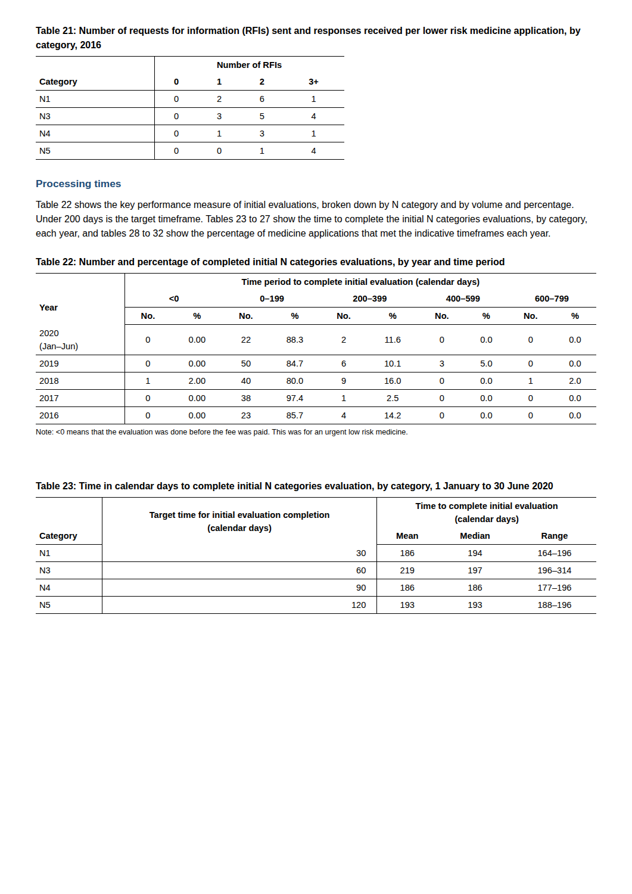Table 21: Number of requests for information (RFIs) sent and responses received per lower risk medicine application, by category, 2016
| | Number of RFIs |
| --- | --- |
| Category | 0 | 1 | 2 | 3+ |
| N1 | 0 | 2 | 6 | 1 |
| N3 | 0 | 3 | 5 | 4 |
| N4 | 0 | 1 | 3 | 1 |
| N5 | 0 | 0 | 1 | 4 |
Processing times
Table 22 shows the key performance measure of initial evaluations, broken down by N category and by volume and percentage. Under 200 days is the target timeframe. Tables 23 to 27 show the time to complete the initial N categories evaluations, by category, each year, and tables 28 to 32 show the percentage of medicine applications that met the indicative timeframes each year.
Table 22: Number and percentage of completed initial N categories evaluations, by year and time period
| | Time period to complete initial evaluation (calendar days) |
| --- | --- |
| Year | <0 | 0–199 | 200–399 | 400–599 | 600–799 |
| No. | % | No. | % | No. | % | No. | % | No. | % |
| 2020 (Jan–Jun) | 0 | 0.00 | 22 | 88.3 | 2 | 11.6 | 0 | 0.0 | 0 | 0.0 |
| 2019 | 0 | 0.00 | 50 | 84.7 | 6 | 10.1 | 3 | 5.0 | 0 | 0.0 |
| 2018 | 1 | 2.00 | 40 | 80.0 | 9 | 16.0 | 0 | 0.0 | 1 | 2.0 |
| 2017 | 0 | 0.00 | 38 | 97.4 | 1 | 2.5 | 0 | 0.0 | 0 | 0.0 |
| 2016 | 0 | 0.00 | 23 | 85.7 | 4 | 14.2 | 0 | 0.0 | 0 | 0.0 |
Note: <0 means that the evaluation was done before the fee was paid. This was for an urgent low risk medicine.
Table 23: Time in calendar days to complete initial N categories evaluation, by category, 1 January to 30 June 2020
| | Target time for initial evaluation completion (calendar days) | Time to complete initial evaluation (calendar days) |
| --- | --- | --- |
| Category | Mean | Median | Range |
| N1 | 30 | 186 | 194 | 164–196 |
| N3 | 60 | 219 | 197 | 196–314 |
| N4 | 90 | 186 | 186 | 177–196 |
| N5 | 120 | 193 | 193 | 188–196 |